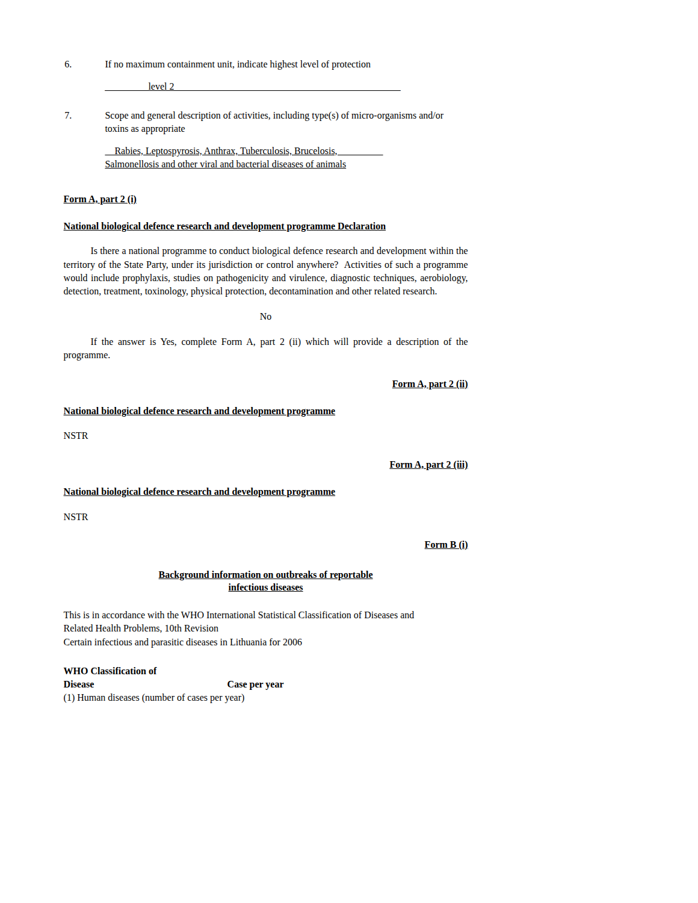6.
If no maximum containment unit, indicate highest level of protection
_________level 2_______________________________________________
7.
Scope and general description of activities, including type(s) of micro-organisms and/or toxins as appropriate
Rabies, Leptospyrosis, Anthrax, Tuberculosis, Brucelosis,
Salmonellosis and other viral and bacterial diseases of animals
Form A, part 2 (i)
National biological defence research and development programme Declaration
Is there a national programme to conduct biological defence research and development within the territory of the State Party, under its jurisdiction or control anywhere? Activities of such a programme would include prophylaxis, studies on pathogenicity and virulence, diagnostic techniques, aerobiology, detection, treatment, toxinology, physical protection, decontamination and other related research.
No
If the answer is Yes, complete Form A, part 2 (ii) which will provide a description of the programme.
Form A, part 2 (ii)
National biological defence research and development programme
NSTR
Form A, part 2 (iii)
National biological defence research and development programme
NSTR
Form B (i)
Background information on outbreaks of reportable
infectious diseases
This is in accordance with the WHO International Statistical Classification of Diseases and
Related Health Problems, 10th Revision
Certain infectious and parasitic diseases in Lithuania for 2006
WHO Classification of
Disease
Case per year
(1) Human diseases (number of cases per year)